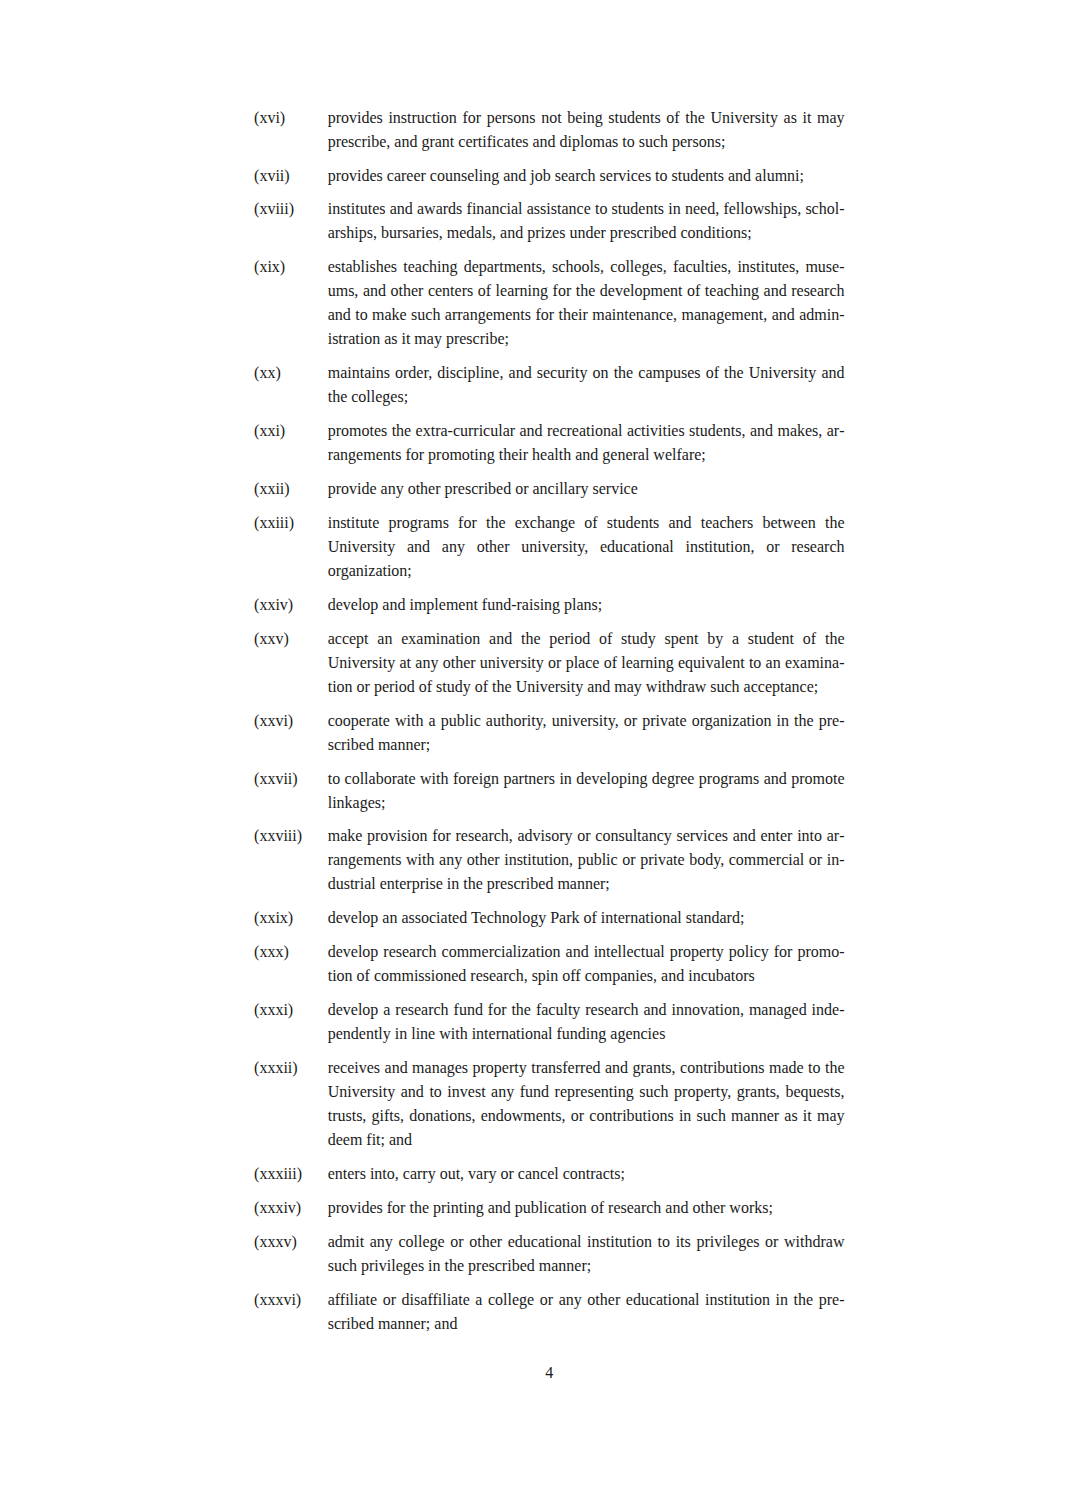(xvi) provides instruction for persons not being students of the University as it may prescribe, and grant certificates and diplomas to such persons;
(xvii) provides career counseling and job search services to students and alumni;
(xviii) institutes and awards financial assistance to students in need, fellowships, scholarships, bursaries, medals, and prizes under prescribed conditions;
(xix) establishes teaching departments, schools, colleges, faculties, institutes, museums, and other centers of learning for the development of teaching and research and to make such arrangements for their maintenance, management, and administration as it may prescribe;
(xx) maintains order, discipline, and security on the campuses of the University and the colleges;
(xxi) promotes the extra-curricular and recreational activities students, and makes, arrangements for promoting their health and general welfare;
(xxii) provide any other prescribed or ancillary service
(xxiii) institute programs for the exchange of students and teachers between the University and any other university, educational institution, or research organization;
(xxiv) develop and implement fund-raising plans;
(xxv) accept an examination and the period of study spent by a student of the University at any other university or place of learning equivalent to an examination or period of study of the University and may withdraw such acceptance;
(xxvi) cooperate with a public authority, university, or private organization in the prescribed manner;
(xxvii) to collaborate with foreign partners in developing degree programs and promote linkages;
(xxviii) make provision for research, advisory or consultancy services and enter into arrangements with any other institution, public or private body, commercial or industrial enterprise in the prescribed manner;
(xxix) develop an associated Technology Park of international standard;
(xxx) develop research commercialization and intellectual property policy for promotion of commissioned research, spin off companies, and incubators
(xxxi) develop a research fund for the faculty research and innovation, managed independently in line with international funding agencies
(xxxii) receives and manages property transferred and grants, contributions made to the University and to invest any fund representing such property, grants, bequests, trusts, gifts, donations, endowments, or contributions in such manner as it may deem fit; and
(xxxiii) enters into, carry out, vary or cancel contracts;
(xxxiv) provides for the printing and publication of research and other works;
(xxxv) admit any college or other educational institution to its privileges or withdraw such privileges in the prescribed manner;
(xxxvi) affiliate or disaffiliate a college or any other educational institution in the prescribed manner; and
4